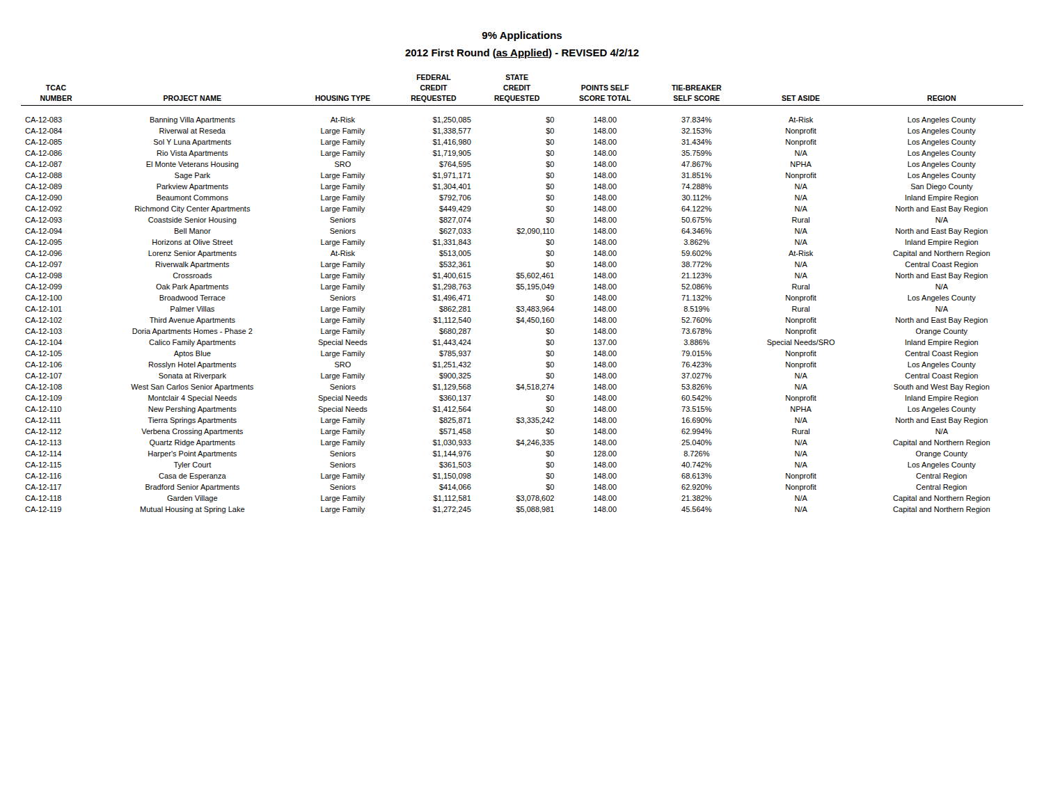9% Applications
2012 First Round (as Applied) - REVISED 4/2/12
| | | | FEDERAL | STATE | | | | |
| --- | --- | --- | --- | --- | --- | --- | --- | --- |
| TCAC | | | CREDIT | CREDIT | POINTS SELF | TIE-BREAKER | | |
| NUMBER | PROJECT NAME | HOUSING TYPE | REQUESTED | REQUESTED | SCORE TOTAL | SELF SCORE | SET ASIDE | REGION |
| CA-12-083 | Banning Villa Apartments | At-Risk | $1,250,085 | $0 | 148.00 | 37.834% | At-Risk | Los Angeles County |
| CA-12-084 | Riverwal at Reseda | Large Family | $1,338,577 | $0 | 148.00 | 32.153% | Nonprofit | Los Angeles County |
| CA-12-085 | Sol Y Luna Apartments | Large Family | $1,416,980 | $0 | 148.00 | 31.434% | Nonprofit | Los Angeles County |
| CA-12-086 | Rio Vista Apartments | Large Family | $1,719,905 | $0 | 148.00 | 35.759% | N/A | Los Angeles County |
| CA-12-087 | El Monte Veterans Housing | SRO | $764,595 | $0 | 148.00 | 47.867% | NPHA | Los Angeles County |
| CA-12-088 | Sage Park | Large Family | $1,971,171 | $0 | 148.00 | 31.851% | Nonprofit | Los Angeles County |
| CA-12-089 | Parkview Apartments | Large Family | $1,304,401 | $0 | 148.00 | 74.288% | N/A | San Diego County |
| CA-12-090 | Beaumont Commons | Large Family | $792,706 | $0 | 148.00 | 30.112% | N/A | Inland Empire Region |
| CA-12-092 | Richmond City Center Apartments | Large Family | $449,429 | $0 | 148.00 | 64.122% | N/A | North and East Bay Region |
| CA-12-093 | Coastside Senior Housing | Seniors | $827,074 | $0 | 148.00 | 50.675% | Rural | N/A |
| CA-12-094 | Bell Manor | Seniors | $627,033 | $2,090,110 | 148.00 | 64.346% | N/A | North and East Bay Region |
| CA-12-095 | Horizons at Olive Street | Large Family | $1,331,843 | $0 | 148.00 | 3.862% | N/A | Inland Empire Region |
| CA-12-096 | Lorenz Senior Apartments | At-Risk | $513,005 | $0 | 148.00 | 59.602% | At-Risk | Capital and Northern Region |
| CA-12-097 | Riverwalk Apartments | Large Family | $532,361 | $0 | 148.00 | 38.772% | N/A | Central Coast Region |
| CA-12-098 | Crossroads | Large Family | $1,400,615 | $5,602,461 | 148.00 | 21.123% | N/A | North and East Bay Region |
| CA-12-099 | Oak Park Apartments | Large Family | $1,298,763 | $5,195,049 | 148.00 | 52.086% | Rural | N/A |
| CA-12-100 | Broadwood Terrace | Seniors | $1,496,471 | $0 | 148.00 | 71.132% | Nonprofit | Los Angeles County |
| CA-12-101 | Palmer Villas | Large Family | $862,281 | $3,483,964 | 148.00 | 8.519% | Rural | N/A |
| CA-12-102 | Third Avenue Apartments | Large Family | $1,112,540 | $4,450,160 | 148.00 | 52.760% | Nonprofit | North and East Bay Region |
| CA-12-103 | Doria Apartments Homes - Phase 2 | Large Family | $680,287 | $0 | 148.00 | 73.678% | Nonprofit | Orange County |
| CA-12-104 | Calico Family Apartments | Special Needs | $1,443,424 | $0 | 137.00 | 3.886% | Special Needs/SRO | Inland Empire Region |
| CA-12-105 | Aptos Blue | Large Family | $785,937 | $0 | 148.00 | 79.015% | Nonprofit | Central Coast Region |
| CA-12-106 | Rosslyn Hotel Apartments | SRO | $1,251,432 | $0 | 148.00 | 76.423% | Nonprofit | Los Angeles County |
| CA-12-107 | Sonata at Riverpark | Large Family | $900,325 | $0 | 148.00 | 37.027% | N/A | Central Coast Region |
| CA-12-108 | West San Carlos Senior Apartments | Seniors | $1,129,568 | $4,518,274 | 148.00 | 53.826% | N/A | South and West Bay Region |
| CA-12-109 | Montclair 4 Special Needs | Special Needs | $360,137 | $0 | 148.00 | 60.542% | Nonprofit | Inland Empire Region |
| CA-12-110 | New Pershing Apartments | Special Needs | $1,412,564 | $0 | 148.00 | 73.515% | NPHA | Los Angeles County |
| CA-12-111 | Tierra Springs Apartments | Large Family | $825,871 | $3,335,242 | 148.00 | 16.690% | N/A | North and East Bay Region |
| CA-12-112 | Verbena Crossing Apartments | Large Family | $571,458 | $0 | 148.00 | 62.994% | Rural | N/A |
| CA-12-113 | Quartz Ridge Apartments | Large Family | $1,030,933 | $4,246,335 | 148.00 | 25.040% | N/A | Capital and Northern Region |
| CA-12-114 | Harper's Point Apartments | Seniors | $1,144,976 | $0 | 128.00 | 8.726% | N/A | Orange County |
| CA-12-115 | Tyler Court | Seniors | $361,503 | $0 | 148.00 | 40.742% | N/A | Los Angeles County |
| CA-12-116 | Casa de Esperanza | Large Family | $1,150,098 | $0 | 148.00 | 68.613% | Nonprofit | Central Region |
| CA-12-117 | Bradford Senior Apartments | Seniors | $414,066 | $0 | 148.00 | 62.920% | Nonprofit | Central Region |
| CA-12-118 | Garden Village | Large Family | $1,112,581 | $3,078,602 | 148.00 | 21.382% | N/A | Capital and Northern Region |
| CA-12-119 | Mutual Housing at Spring Lake | Large Family | $1,272,245 | $5,088,981 | 148.00 | 45.564% | N/A | Capital and Northern Region |